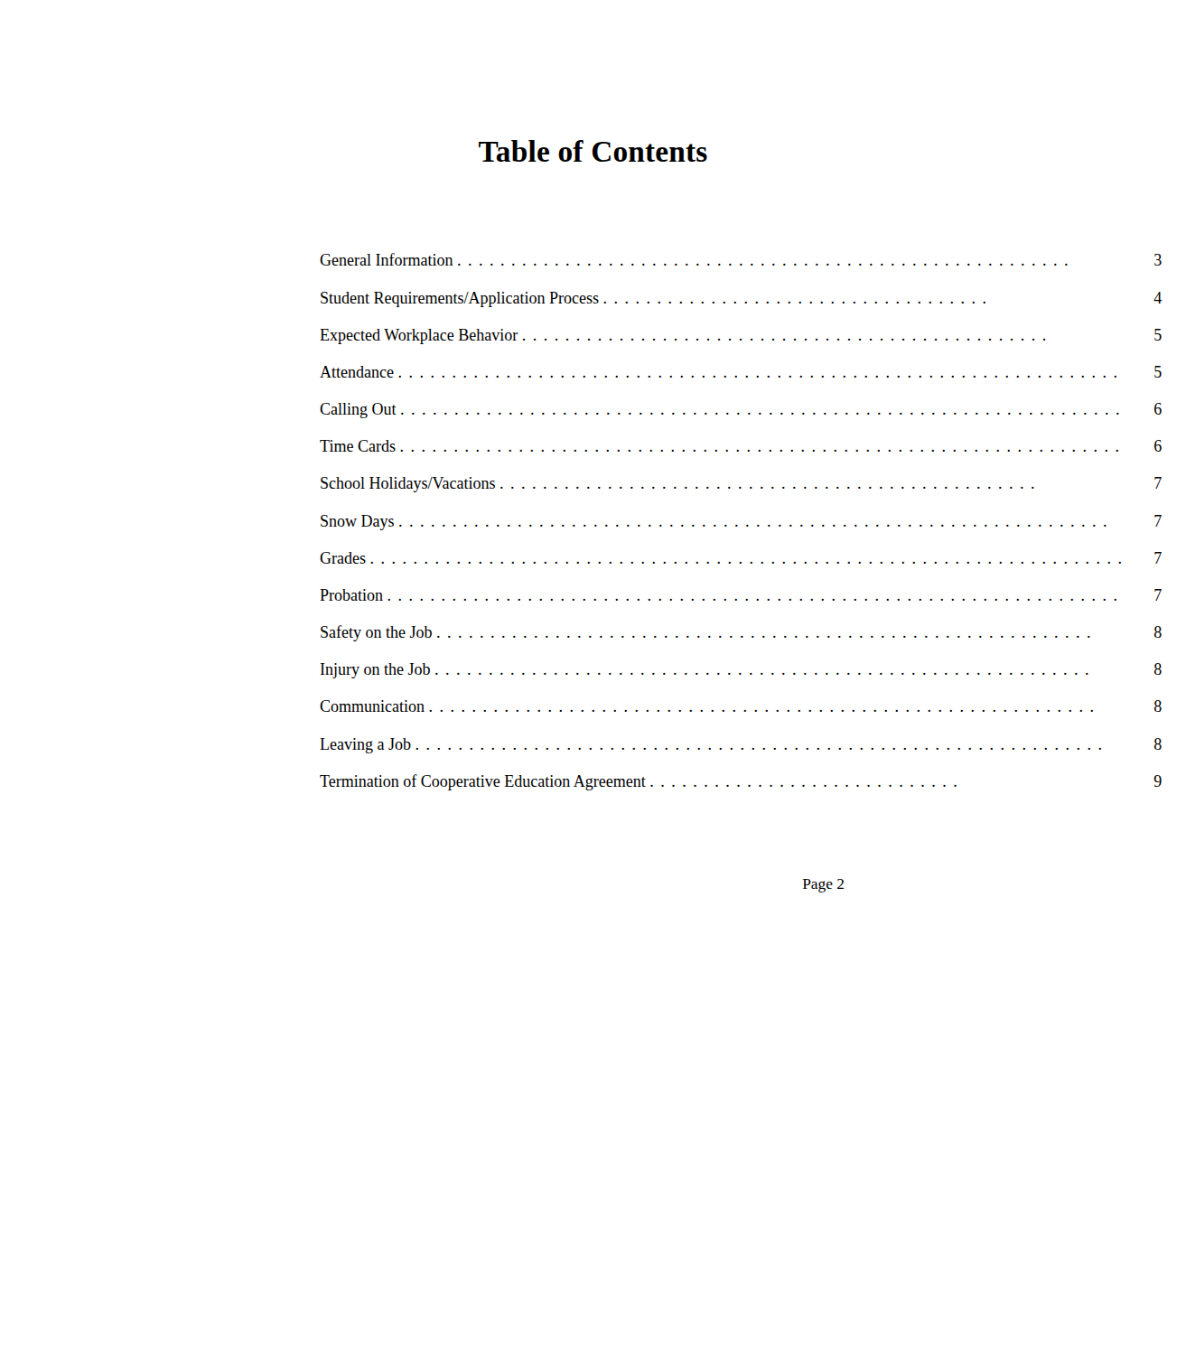Table of Contents
| General Information . . . . . . . . . . . . . . . . . . . . . . . . . . . . . . . . . . . . . . . . . . . . . . . . . . . . . . . . . | 3 |
| Student Requirements/Application Process . . . . . . . . . . . . . . . . . . . . . . . . . . . . . . . . . . . . | 4 |
| Expected Workplace Behavior . . . . . . . . . . . . . . . . . . . . . . . . . . . . . . . . . . . . . . . . . . . . . . . . . | 5 |
| Attendance . . . . . . . . . . . . . . . . . . . . . . . . . . . . . . . . . . . . . . . . . . . . . . . . . . . . . . . . . . . . . . . . . . . | 5 |
| Calling Out . . . . . . . . . . . . . . . . . . . . . . . . . . . . . . . . . . . . . . . . . . . . . . . . . . . . . . . . . . . . . . . . . . . | 6 |
| Time Cards . . . . . . . . . . . . . . . . . . . . . . . . . . . . . . . . . . . . . . . . . . . . . . . . . . . . . . . . . . . . . . . . . . . | 6 |
| School Holidays/Vacations . . . . . . . . . . . . . . . . . . . . . . . . . . . . . . . . . . . . . . . . . . . . . . . . . . | 7 |
| Snow Days . . . . . . . . . . . . . . . . . . . . . . . . . . . . . . . . . . . . . . . . . . . . . . . . . . . . . . . . . . . . . . . . . . | 7 |
| Grades . . . . . . . . . . . . . . . . . . . . . . . . . . . . . . . . . . . . . . . . . . . . . . . . . . . . . . . . . . . . . . . . . . . . . . | 7 |
| Probation . . . . . . . . . . . . . . . . . . . . . . . . . . . . . . . . . . . . . . . . . . . . . . . . . . . . . . . . . . . . . . . . . . . . | 7 |
| Safety on the Job . . . . . . . . . . . . . . . . . . . . . . . . . . . . . . . . . . . . . . . . . . . . . . . . . . . . . . . . . . . . . | 8 |
| Injury on the Job . . . . . . . . . . . . . . . . . . . . . . . . . . . . . . . . . . . . . . . . . . . . . . . . . . . . . . . . . . . . . | 8 |
| Communication . . . . . . . . . . . . . . . . . . . . . . . . . . . . . . . . . . . . . . . . . . . . . . . . . . . . . . . . . . . . . . | 8 |
| Leaving a Job . . . . . . . . . . . . . . . . . . . . . . . . . . . . . . . . . . . . . . . . . . . . . . . . . . . . . . . . . . . . . . . . | 8 |
| Termination of Cooperative Education Agreement . . . . . . . . . . . . . . . . . . . . . . . . . . . . . | 9 |
Page 2